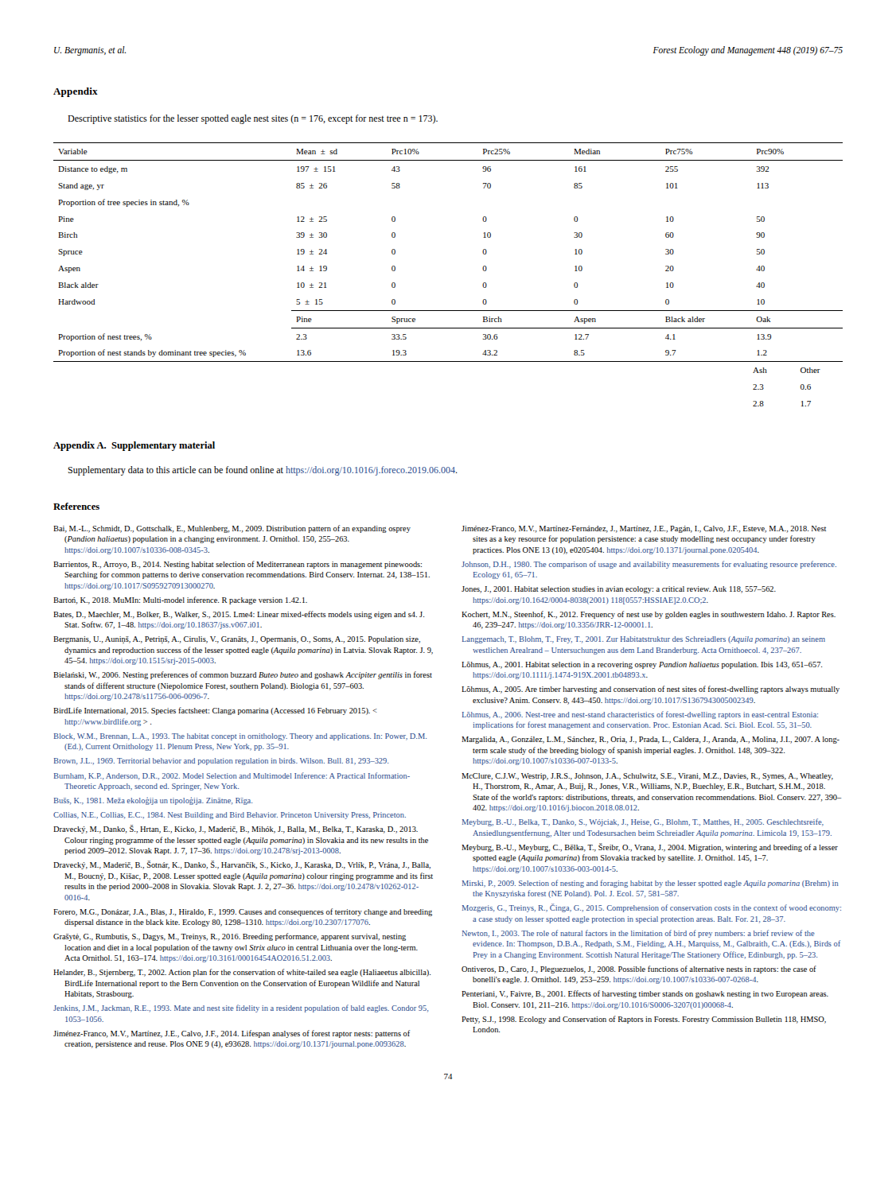U. Bergmanis, et al.
Forest Ecology and Management 448 (2019) 67–75
Appendix
Descriptive statistics for the lesser spotted eagle nest sites (n = 176, except for nest tree n = 173).
| Variable | Mean ± sd | Prc10% | Prc25% | Median | Prc75% | Prc90% |
| --- | --- | --- | --- | --- | --- | --- |
| Distance to edge, m | 197 ± 151 | 43 | 96 | 161 | 255 | 392 |
| Stand age, yr | 85 ± 26 | 58 | 70 | 85 | 101 | 113 |
| Proportion of tree species in stand, % | | | | | | |
| Pine | 12 ± 25 | 0 | 0 | 0 | 10 | 50 |
| Birch | 39 ± 30 | 0 | 10 | 30 | 60 | 90 |
| Spruce | 19 ± 24 | 0 | 0 | 10 | 30 | 50 |
| Aspen | 14 ± 19 | 0 | 0 | 10 | 20 | 40 |
| Black alder | 10 ± 21 | 0 | 0 | 0 | 10 | 40 |
| Hardwood | 5 ± 15 | 0 | 0 | 0 | 0 | 10 |
| | Pine | Spruce | Birch | Aspen | Black alder | Oak |
| Proportion of nest trees, % | 2.3 | 33.5 | 30.6 | 12.7 | 4.1 | 13.9 |
| Proportion of nest stands by dominant tree species, % | 13.6 | 19.3 | 43.2 | 8.5 | 9.7 | 1.2 |
| | | | | | | Ash | Other |
| | | | | | | 2.3 | 0.6 |
| | | | | | | 2.8 | 1.7 |
Appendix A. Supplementary material
Supplementary data to this article can be found online at https://doi.org/10.1016/j.foreco.2019.06.004.
References
Bai, M.-L., Schmidt, D., Gottschalk, E., Muhlenberg, M., 2009. Distribution pattern of an expanding osprey (Pandion haliaetus) population in a changing environment. J. Ornithol. 150, 255–263. https://doi.org/10.1007/s10336-008-0345-3.
Barrientos, R., Arroyo, B., 2014. Nesting habitat selection of Mediterranean raptors in management pinewoods: Searching for common patterns to derive conservation recommendations. Bird Conserv. Internat. 24, 138–151. https://doi.org/10.1017/S0959270913000270.
Bartoń, K., 2018. MuMIn: Multi-model inference. R package version 1.42.1.
Bates, D., Maechler, M., Bolker, B., Walker, S., 2015. Lme4: Linear mixed-effects models using eigen and s4. J. Stat. Softw. 67, 1–48. https://doi.org/10.18637/jss.v067.i01.
Bergmanis, U., Auniņš, A., Petriņš, A., Cirulis, V., Granāts, J., Opermanis, O., Soms, A., 2015. Population size, dynamics and reproduction success of the lesser spotted eagle (Aquila pomarina) in Latvia. Slovak Raptor. J. 9, 45–54. https://doi.org/10.1515/srj-2015-0003.
Bielański, W., 2006. Nesting preferences of common buzzard Buteo buteo and goshawk Accipiter gentilis in forest stands of different structure (Niepolomice Forest, southern Poland). Biologia 61, 597–603. https://doi.org/10.2478/s11756-006-0096-7.
BirdLife International, 2015. Species factsheet: Clanga pomarina (Accessed 16 February 2015). < http://www.birdlife.org > .
Block, W.M., Brennan, L.A., 1993. The habitat concept in ornithology. Theory and applications. In: Power, D.M. (Ed.), Current Ornithology 11. Plenum Press, New York, pp. 35–91.
Brown, J.L., 1969. Territorial behavior and population regulation in birds. Wilson. Bull. 81, 293–329.
Burnham, K.P., Anderson, D.R., 2002. Model Selection and Multimodel Inference: A Practical Information-Theoretic Approach, second ed. Springer, New York.
Bušs, K., 1981. Meža ekoloģija un tipoloģija. Zinātne, Rīga.
Collias, N.E., Collias, E.C., 1984. Nest Building and Bird Behavior. Princeton University Press, Princeton.
Dravecký, M., Danko, Š., Hrtan, E., Kicko, J., Maderič, B., Mihók, J., Balla, M., Belka, T., Karaska, D., 2013. Colour ringing programme of the lesser spotted eagle (Aquila pomarina) in Slovakia and its new results in the period 2009–2012. Slovak Rapt. J. 7, 17–36. https://doi.org/10.2478/srj-2013-0008.
Dravecký, M., Maderič, B., Šotnár, K., Danko, Š., Harvančík, S., Kicko, J., Karaska, D., Vrlík, P., Vrána, J., Balla, M., Boucný, D., Kišac, P., 2008. Lesser spotted eagle (Aquila pomarina) colour ringing programme and its first results in the period 2000–2008 in Slovakia. Slovak Rapt. J. 2, 27–36. https://doi.org/10.2478/v10262-012-0016-4.
Forero, M.G., Donázar, J.A., Blas, J., Hiraldo, F., 1999. Causes and consequences of territory change and breeding dispersal distance in the black kite. Ecology 80, 1298–1310. https://doi.org/10.2307/177076.
Grašytė, G., Rumbutis, S., Dagys, M., Treinys, R., 2016. Breeding performance, apparent survival, nesting location and diet in a local population of the tawny owl Strix aluco in central Lithuania over the long-term. Acta Ornithol. 51, 163–174. https://doi.org/10.3161/00016454AO2016.51.2.003.
Helander, B., Stjernberg, T., 2002. Action plan for the conservation of white-tailed sea eagle (Haliaeetus albicilla). BirdLife International report to the Bern Convention on the Conservation of European Wildlife and Natural Habitats, Strasbourg.
Jenkins, J.M., Jackman, R.E., 1993. Mate and nest site fidelity in a resident population of bald eagles. Condor 95, 1053–1056.
Jiménez-Franco, M.V., Martínez, J.E., Calvo, J.F., 2014. Lifespan analyses of forest raptor nests: patterns of creation, persistence and reuse. Plos ONE 9 (4), e93628. https://doi.org/10.1371/journal.pone.0093628.
Jiménez-Franco, M.V., Martínez-Fernández, J., Martínez, J.E., Pagán, I., Calvo, J.F., Esteve, M.A., 2018. Nest sites as a key resource for population persistence: a case study modelling nest occupancy under forestry practices. Plos ONE 13 (10), e0205404. https://doi.org/10.1371/journal.pone.0205404.
Johnson, D.H., 1980. The comparison of usage and availability measurements for evaluating resource preference. Ecology 61, 65–71.
Jones, J., 2001. Habitat selection studies in avian ecology: a critical review. Auk 118, 557–562. https://doi.org/10.1642/0004-8038(2001) 118[0557:HSSIAE]2.0.CO;2.
Kochert, M.N., Steenhof, K., 2012. Frequency of nest use by golden eagles in southwestern Idaho. J. Raptor Res. 46, 239–247. https://doi.org/10.3356/JRR-12-00001.1.
Langgemach, T., Blohm, T., Frey, T., 2001. Zur Habitatstruktur des Schreiadlers (Aquila pomarina) an seinem westlichen Arealrand – Untersuchungen aus dem Land Branderburg. Acta Ornithoecol. 4, 237–267.
Lõhmus, A., 2001. Habitat selection in a recovering osprey Pandion haliaetus population. Ibis 143, 651–657. https://doi.org/10.1111/j.1474-919X.2001.tb04893.x.
Lõhmus, A., 2005. Are timber harvesting and conservation of nest sites of forest-dwelling raptors always mutually exclusive? Anim. Conserv. 8, 443–450. https://doi.org/10.1017/S1367943005002349.
Lõhmus, A., 2006. Nest-tree and nest-stand characteristics of forest-dwelling raptors in east-central Estonia: implications for forest management and conservation. Proc. Estonian Acad. Sci. Biol. Ecol. 55, 31–50.
Margalida, A., González, L.M., Sánchez, R., Oria, J., Prada, L., Caldera, J., Aranda, A., Molina, J.I., 2007. A long-term scale study of the breeding biology of spanish imperial eagles. J. Ornithol. 148, 309–322. https://doi.org/10.1007/s10336-007-0133-5.
McClure, C.J.W., Westrip, J.R.S., Johnson, J.A., Schulwitz, S.E., Virani, M.Z., Davies, R., Symes, A., Wheatley, H., Thorstrom, R., Amar, A., Buij, R., Jones, V.R., Williams, N.P., Buechley, E.R., Butchart, S.H.M., 2018. State of the world's raptors: distributions, threats, and conservation recommendations. Biol. Conserv. 227, 390–402. https://doi.org/10.1016/j.biocon.2018.08.012.
Meyburg, B.-U., Belka, T., Danko, S., Wójciak, J., Heise, G., Blohm, T., Matthes, H., 2005. Geschlechtsreife, Ansiedlungsentfernung, Alter und Todesursachen beim Schreiadler Aquila pomarina. Limicola 19, 153–179.
Meyburg, B.-U., Meyburg, C., Bělka, T., Šreibr, O., Vrana, J., 2004. Migration, wintering and breeding of a lesser spotted eagle (Aquila pomarina) from Slovakia tracked by satellite. J. Ornithol. 145, 1–7. https://doi.org/10.1007/s10336-003-0014-5.
Mirski, P., 2009. Selection of nesting and foraging habitat by the lesser spotted eagle Aquila pomarina (Brehm) in the Knyszyńska forest (NE Poland). Pol. J. Ecol. 57, 581–587.
Mozgeris, G., Treinys, R., Činga, G., 2015. Comprehension of conservation costs in the context of wood economy: a case study on lesser spotted eagle protection in special protection areas. Balt. For. 21, 28–37.
Newton, I., 2003. The role of natural factors in the limitation of bird of prey numbers: a brief review of the evidence. In: Thompson, D.B.A., Redpath, S.M., Fielding, A.H., Marquiss, M., Galbraith, C.A. (Eds.), Birds of Prey in a Changing Environment. Scottish Natural Heritage/The Stationery Office, Edinburgh, pp. 5–23.
Ontiveros, D., Caro, J., Pleguezuelos, J., 2008. Possible functions of alternative nests in raptors: the case of bonelli's eagle. J. Ornithol. 149, 253–259. https://doi.org/10.1007/s10336-007-0268-4.
Penteriani, V., Faivre, B., 2001. Effects of harvesting timber stands on goshawk nesting in two European areas. Biol. Conserv. 101, 211–216. https://doi.org/10.1016/S0006-3207(01)00068-4.
Petty, S.J., 1998. Ecology and Conservation of Raptors in Forests. Forestry Commission Bulletin 118, HMSO, London.
74